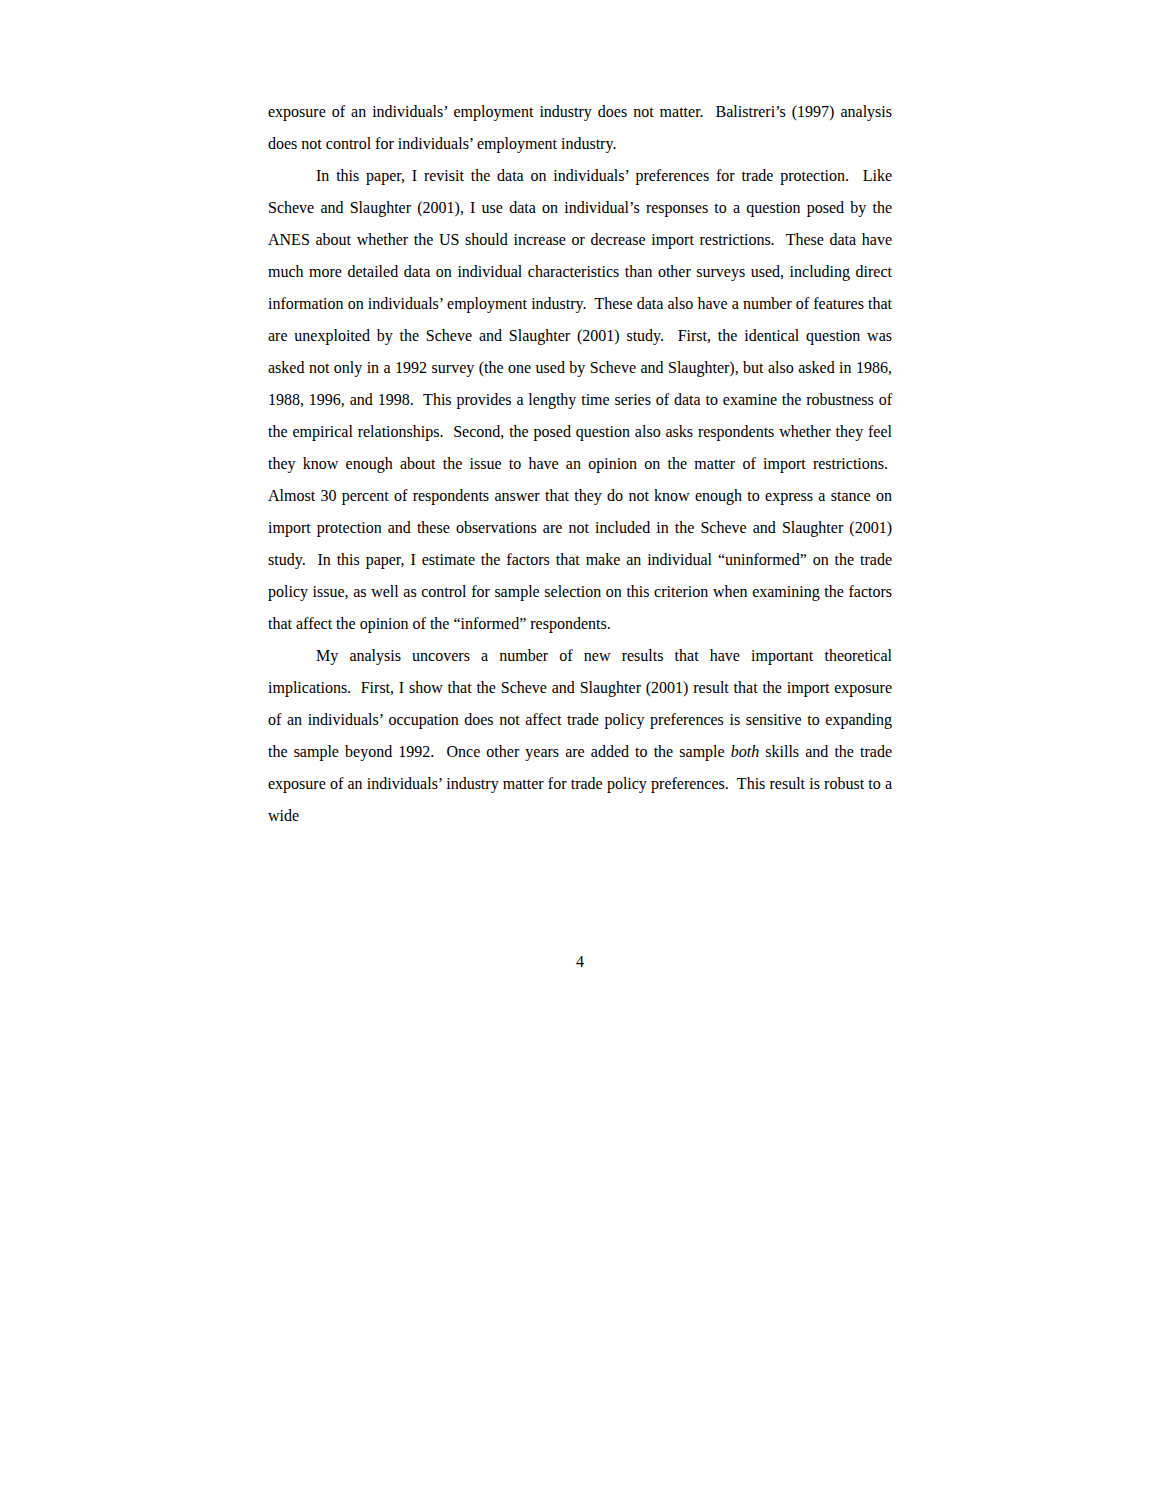exposure of an individuals’ employment industry does not matter. Balistreri’s (1997) analysis does not control for individuals’ employment industry.
In this paper, I revisit the data on individuals’ preferences for trade protection. Like Scheve and Slaughter (2001), I use data on individual’s responses to a question posed by the ANES about whether the US should increase or decrease import restrictions. These data have much more detailed data on individual characteristics than other surveys used, including direct information on individuals’ employment industry. These data also have a number of features that are unexploited by the Scheve and Slaughter (2001) study. First, the identical question was asked not only in a 1992 survey (the one used by Scheve and Slaughter), but also asked in 1986, 1988, 1996, and 1998. This provides a lengthy time series of data to examine the robustness of the empirical relationships. Second, the posed question also asks respondents whether they feel they know enough about the issue to have an opinion on the matter of import restrictions. Almost 30 percent of respondents answer that they do not know enough to express a stance on import protection and these observations are not included in the Scheve and Slaughter (2001) study. In this paper, I estimate the factors that make an individual “uninformed” on the trade policy issue, as well as control for sample selection on this criterion when examining the factors that affect the opinion of the “informed” respondents.
My analysis uncovers a number of new results that have important theoretical implications. First, I show that the Scheve and Slaughter (2001) result that the import exposure of an individuals’ occupation does not affect trade policy preferences is sensitive to expanding the sample beyond 1992. Once other years are added to the sample both skills and the trade exposure of an individuals’ industry matter for trade policy preferences. This result is robust to a wide
4